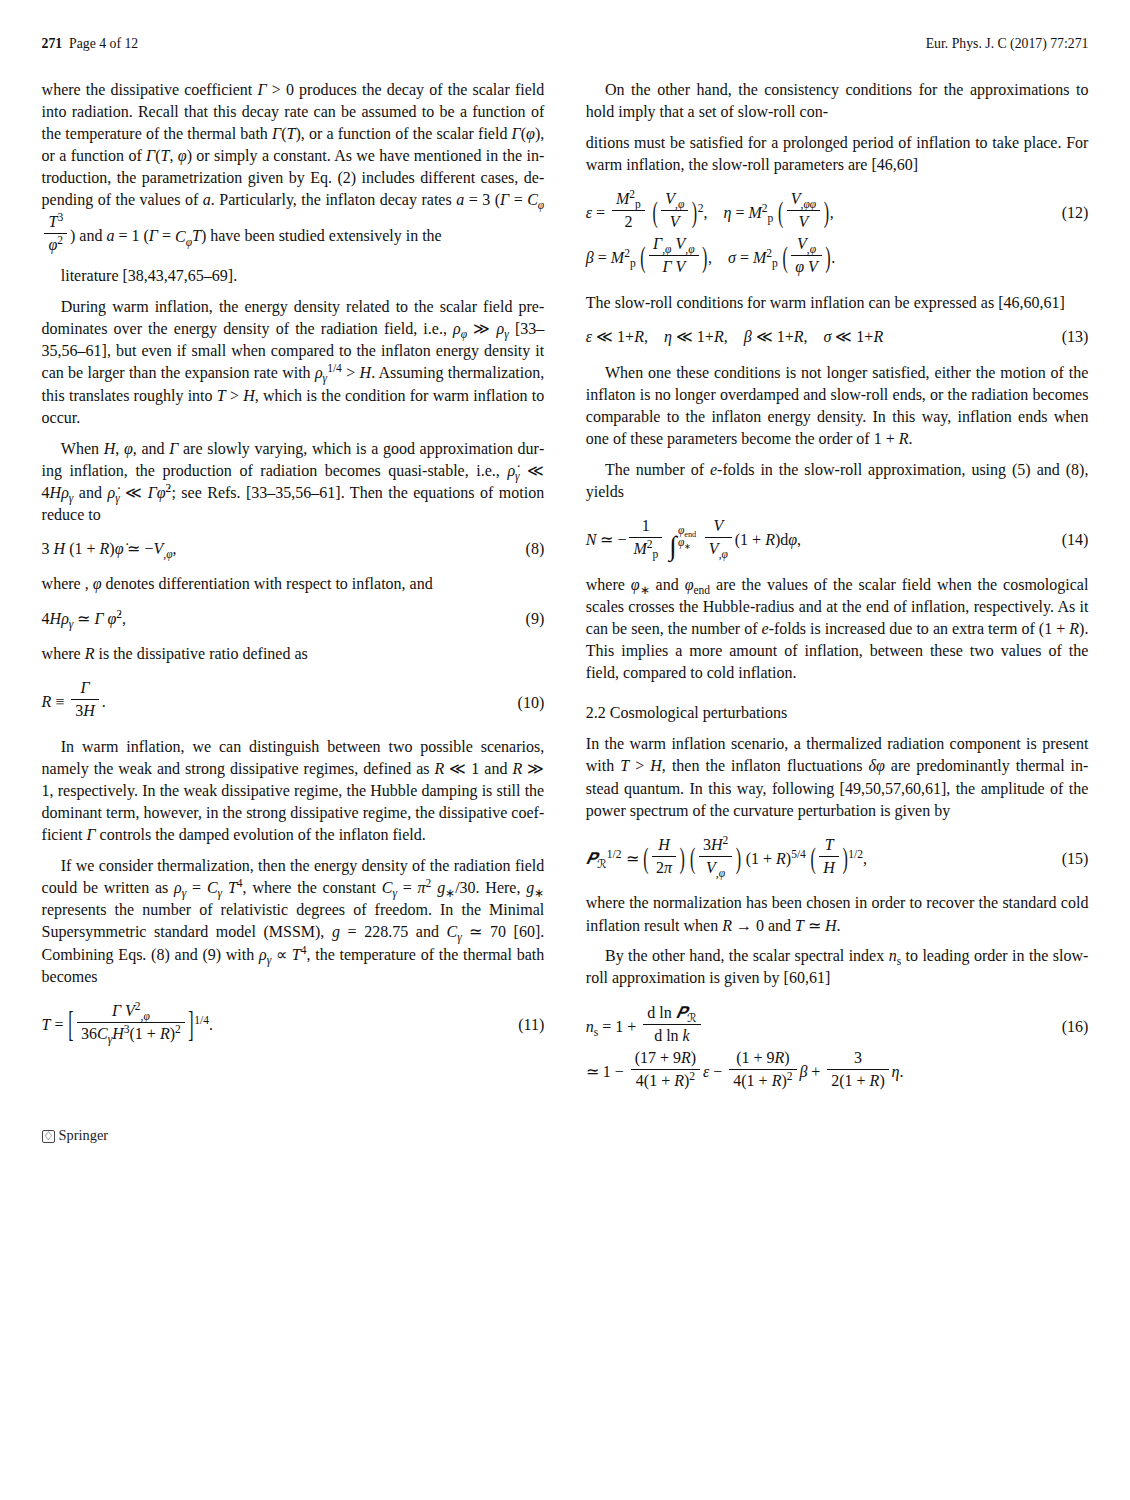271 Page 4 of 12
Eur. Phys. J. C (2017) 77:271
where the dissipative coefficient Γ > 0 produces the decay of the scalar field into radiation. Recall that this decay rate can be assumed to be a function of the temperature of the thermal bath Γ(T), or a function of the scalar field Γ(φ), or a function of Γ(T, φ) or simply a constant. As we have mentioned in the introduction, the parametrization given by Eq. (2) includes different cases, depending of the values of a. Particularly, the inflaton decay rates a = 3 (Γ = Cφ T3 φ2) and a = 1 (Γ = Cφ T) have been studied extensively in the
literature [38,43,47,65–69].
During warm inflation, the energy density related to the scalar field predominates over the energy density of the radiation field, i.e., ρφ ≫ ργ [33–35,56–61], but even if small when compared to the inflaton energy density it can be larger than the expansion rate with ργ1/4 > H. Assuming thermalization, this translates roughly into T > H, which is the condition for warm inflation to occur.
When H, φ, and Γ are slowly varying, which is a good approximation during inflation, the production of radiation becomes quasi-stable, i.e., ρ̇γ ≪ 4Hργ and ρ̇γ ≪ Γφ̇2; see Refs. [33–35,56–61]. Then the equations of motion reduce to
3 H (1 + R)φ̇ ≃ −V,φ,
(8)
where , φ denotes differentiation with respect to inflaton, and
4Hργ ≃ Γ φ̇2,
(9)
where R is the dissipative ratio defined as
R ≡ Γ 3H.
(10)
In warm inflation, we can distinguish between two possible scenarios, namely the weak and strong dissipative regimes, defined as R ≪ 1 and R ≫ 1, respectively. In the weak dissipative regime, the Hubble damping is still the dominant term, however, in the strong dissipative regime, the dissipative coefficient Γ controls the damped evolution of the inflaton field.
If we consider thermalization, then the energy density of the radiation field could be written as ργ = Cγ T4, where the constant Cγ = π2 g∗/30. Here, g∗ represents the number of relativistic degrees of freedom. In the Minimal Supersymmetric standard model (MSSM), g = 228.75 and Cγ ≃ 70 [60]. Combining Eqs. (8) and (9) with ργ ∝ T4, the temperature of the thermal bath becomes
T = [Γ V2,φ 36Cγ H3(1 + R)2]1/4.
(11)
On the other hand, the consistency conditions for the approximations to hold imply that a set of slow-roll con-
ditions must be satisfied for a prolonged period of inflation to take place. For warm inflation, the slow-roll parameters are [46,60]
ε = M2p 2 (V,φ V)2, η = M2p (V,φφ V),
β = M2p (Γ,φ V,φ Γ V), σ = M2p (V,φ φ V).
(12)
The slow-roll conditions for warm inflation can be expressed as [46,60,61]
ε ≪ 1+R, η ≪ 1+R, β ≪ 1+R, σ ≪ 1+R
(13)
When one these conditions is not longer satisfied, either the motion of the inflaton is no longer overdamped and slow-roll ends, or the radiation becomes comparable to the inflaton energy density. In this way, inflation ends when one of these parameters become the order of 1 + R.
The number of e-folds in the slow-roll approximation, using (5) and (8), yields
N ≃ −1 M2p ∫φend φ∗ VV,φ(1 + R)dφ,
(14)
where φ∗ and φend are the values of the scalar field when the cosmological scales crosses the Hubble-radius and at the end of inflation, respectively. As it can be seen, the number of e-folds is increased due to an extra term of (1 + R). This implies a more amount of inflation, between these two values of the field, compared to cold inflation.
2.2 Cosmological perturbations
In the warm inflation scenario, a thermalized radiation component is present with T > H, then the inflaton fluctuations δφ are predominantly thermal instead quantum. In this way, following [49,50,57,60,61], the amplitude of the power spectrum of the curvature perturbation is given by
𝑷ℛ1/2 ≃ (H 2π) (3H2 V,φ) (1 + R)5/4 (TH)1/2,
(15)
where the normalization has been chosen in order to recover the standard cold inflation result when R → 0 and T ≃ H.
By the other hand, the scalar spectral index ns to leading order in the slow-roll approximation is given by [60,61]
ns = 1 + d ln 𝑷ℛ d ln k
≃ 1 − (17 + 9R) 4(1 + R)2 ε − (1 + 9R) 4(1 + R)2 β + 32(1 + R) η.
(16)
♢Springer